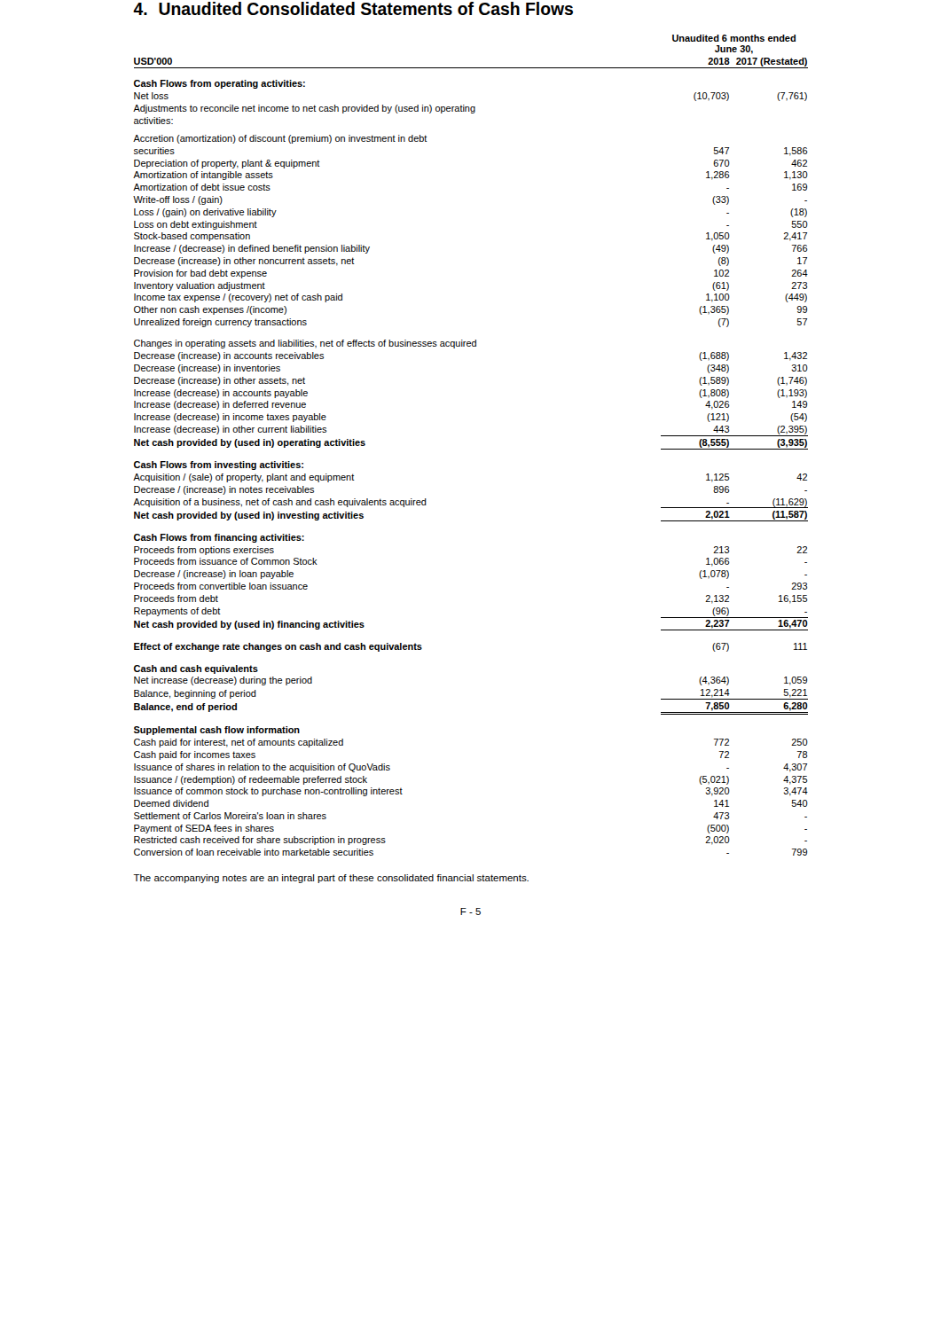4. Unaudited Consolidated Statements of Cash Flows
| | Unaudited 6 months ended June 30, |
| USD'000 | 2018 | 2017 (Restated) |
| Cash Flows from operating activities: | | |
| Net loss | (10,703) | (7,761) |
| Adjustments to reconcile net income to net cash provided by (used in) operating | | |
| activities: | | |
| Accretion (amortization) of discount (premium) on investment in debt | | |
| securities | 547 | 1,586 |
| Depreciation of property, plant & equipment | 670 | 462 |
| Amortization of intangible assets | 1,286 | 1,130 |
| Amortization of debt issue costs | - | 169 |
| Write-off loss / (gain) | (33) | - |
| Loss / (gain) on derivative liability | - | (18) |
| Loss on debt extinguishment | - | 550 |
| Stock-based compensation | 1,050 | 2,417 |
| Increase / (decrease) in defined benefit pension liability | (49) | 766 |
| Decrease (increase) in other noncurrent assets, net | (8) | 17 |
| Provision for bad debt expense | 102 | 264 |
| Inventory valuation adjustment | (61) | 273 |
| Income tax expense / (recovery) net of cash paid | 1,100 | (449) |
| Other non cash expenses /(income) | (1,365) | 99 |
| Unrealized foreign currency transactions | (7) | 57 |
| Changes in operating assets and liabilities, net of effects of businesses acquired | | |
| Decrease (increase) in accounts receivables | (1,688) | 1,432 |
| Decrease (increase) in inventories | (348) | 310 |
| Decrease (increase) in other assets, net | (1,589) | (1,746) |
| Increase (decrease) in accounts payable | (1,808) | (1,193) |
| Increase (decrease) in deferred revenue | 4,026 | 149 |
| Increase (decrease) in income taxes payable | (121) | (54) |
| Increase (decrease) in other current liabilities | 443 | (2,395) |
| Net cash provided by (used in) operating activities | (8,555) | (3,935) |
| Cash Flows from investing activities: | | |
| Acquisition / (sale) of property, plant and equipment | 1,125 | 42 |
| Decrease / (increase) in notes receivables | 896 | - |
| Acquisition of a business, net of cash and cash equivalents acquired | - | (11,629) |
| Net cash provided by (used in) investing activities | 2,021 | (11,587) |
| Cash Flows from financing activities: | | |
| Proceeds from options exercises | 213 | 22 |
| Proceeds from issuance of Common Stock | 1,066 | - |
| Decrease / (increase) in loan payable | (1,078) | - |
| Proceeds from convertible loan issuance | - | 293 |
| Proceeds from debt | 2,132 | 16,155 |
| Repayments of debt | (96) | - |
| Net cash provided by (used in) financing activities | 2,237 | 16,470 |
| Effect of exchange rate changes on cash and cash equivalents | (67) | 111 |
| Cash and cash equivalents | | |
| Net increase (decrease) during the period | (4,364) | 1,059 |
| Balance, beginning of period | 12,214 | 5,221 |
| Balance, end of period | 7,850 | 6,280 |
| Supplemental cash flow information | | |
| Cash paid for interest, net of amounts capitalized | 772 | 250 |
| Cash paid for incomes taxes | 72 | 78 |
| Issuance of shares in relation to the acquisition of QuoVadis | - | 4,307 |
| Issuance / (redemption) of redeemable preferred stock | (5,021) | 4,375 |
| Issuance of common stock to purchase non-controlling interest | 3,920 | 3,474 |
| Deemed dividend | 141 | 540 |
| Settlement of Carlos Moreira's loan in shares | 473 | - |
| Payment of SEDA fees in shares | (500) | - |
| Restricted cash received for share subscription in progress | 2,020 | - |
| Conversion of loan receivable into marketable securities | - | 799 |
The accompanying notes are an integral part of these consolidated financial statements.
F - 5